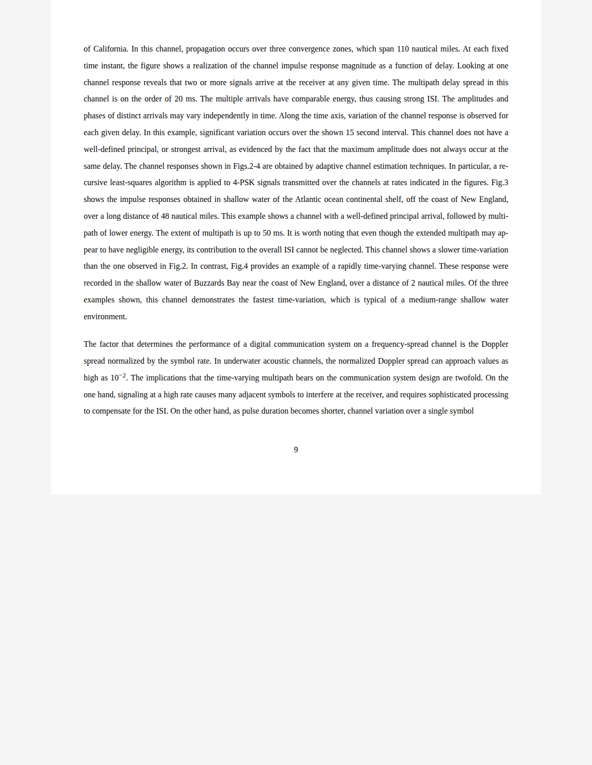of California. In this channel, propagation occurs over three convergence zones, which span 110 nautical miles. At each fixed time instant, the figure shows a realization of the channel impulse response magnitude as a function of delay. Looking at one channel response reveals that two or more signals arrive at the receiver at any given time. The multipath delay spread in this channel is on the order of 20 ms. The multiple arrivals have comparable energy, thus causing strong ISI. The amplitudes and phases of distinct arrivals may vary independently in time. Along the time axis, variation of the channel response is observed for each given delay. In this example, significant variation occurs over the shown 15 second interval. This channel does not have a well-defined principal, or strongest arrival, as evidenced by the fact that the maximum amplitude does not always occur at the same delay. The channel responses shown in Figs.2-4 are obtained by adaptive channel estimation techniques. In particular, a recursive least-squares algorithm is applied to 4-PSK signals transmitted over the channels at rates indicated in the figures. Fig.3 shows the impulse responses obtained in shallow water of the Atlantic ocean continental shelf, off the coast of New England, over a long distance of 48 nautical miles. This example shows a channel with a well-defined principal arrival, followed by multipath of lower energy. The extent of multipath is up to 50 ms. It is worth noting that even though the extended multipath may appear to have negligible energy, its contribution to the overall ISI cannot be neglected. This channel shows a slower time-variation than the one observed in Fig.2. In contrast, Fig.4 provides an example of a rapidly time-varying channel. These response were recorded in the shallow water of Buzzards Bay near the coast of New England, over a distance of 2 nautical miles. Of the three examples shown, this channel demonstrates the fastest time-variation, which is typical of a medium-range shallow water environment.
The factor that determines the performance of a digital communication system on a frequency-spread channel is the Doppler spread normalized by the symbol rate. In underwater acoustic channels, the normalized Doppler spread can approach values as high as 10−2. The implications that the time-varying multipath bears on the communication system design are twofold. On the one hand, signaling at a high rate causes many adjacent symbols to interfere at the receiver, and requires sophisticated processing to compensate for the ISI. On the other hand, as pulse duration becomes shorter, channel variation over a single symbol
9